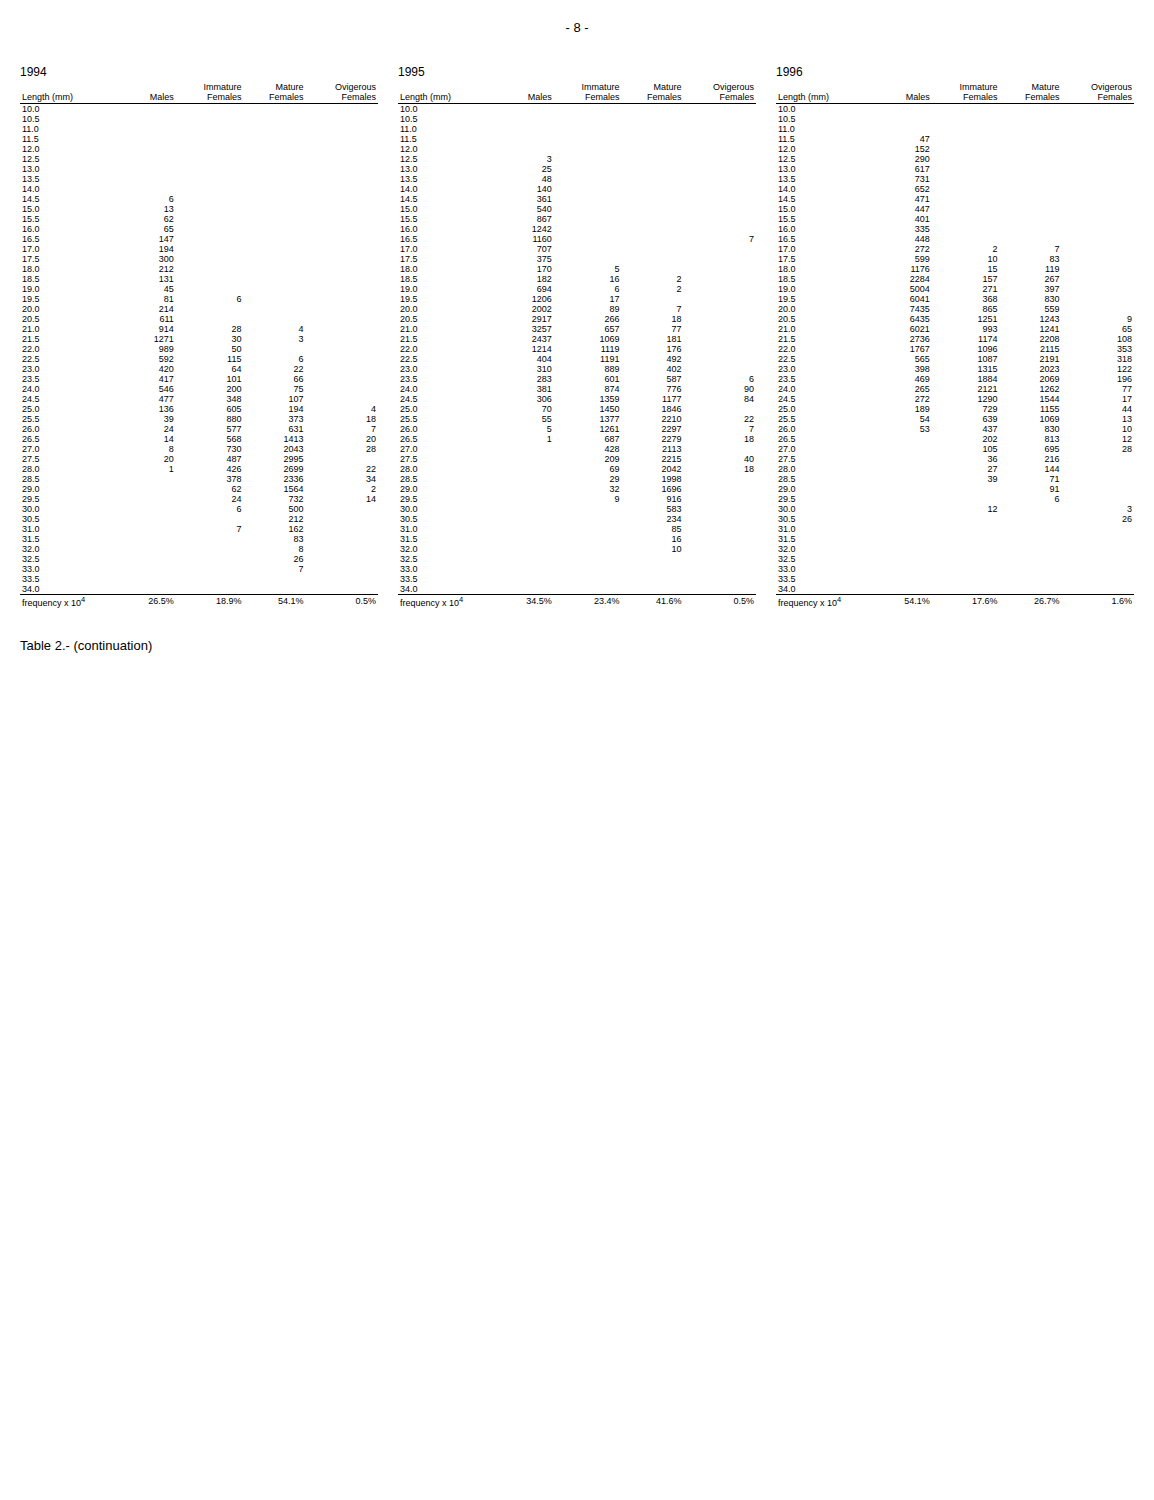- 8 -
1994
| Length (mm) | Males | Immature Females | Mature Females | Ovigerous Females |
| --- | --- | --- | --- | --- |
| 10.0 | | | | |
| 10.5 | | | | |
| 11.0 | | | | |
| 11.5 | | | | |
| 12.0 | | | | |
| 12.5 | | | | |
| 13.0 | | | | |
| 13.5 | | | | |
| 14.0 | | | | |
| 14.5 | 6 | | | |
| 15.0 | 13 | | | |
| 15.5 | 62 | | | |
| 16.0 | 65 | | | |
| 16.5 | 147 | | | |
| 17.0 | 194 | | | |
| 17.5 | 300 | | | |
| 18.0 | 212 | | | |
| 18.5 | 131 | | | |
| 19.0 | 45 | | | |
| 19.5 | 81 | 6 | | |
| 20.0 | 214 | | | |
| 20.5 | 611 | | | |
| 21.0 | 914 | 28 | 4 | |
| 21.5 | 1271 | 30 | 3 | |
| 22.0 | 989 | 50 | | |
| 22.5 | 592 | 115 | 6 | |
| 23.0 | 420 | 64 | 22 | |
| 23.5 | 417 | 101 | 66 | |
| 24.0 | 546 | 200 | 75 | |
| 24.5 | 477 | 348 | 107 | |
| 25.0 | 136 | 605 | 194 | 4 |
| 25.5 | 39 | 880 | 373 | 18 |
| 26.0 | 24 | 577 | 631 | 7 |
| 26.5 | 14 | 568 | 1413 | 20 |
| 27.0 | 8 | 730 | 2043 | 28 |
| 27.5 | 20 | 487 | 2995 | |
| 28.0 | 1 | 426 | 2699 | 22 |
| 28.5 | | 378 | 2336 | 34 |
| 29.0 | | 62 | 1564 | 2 |
| 29.5 | | 24 | 732 | 14 |
| 30.0 | | 6 | 500 | |
| 30.5 | | | 212 | |
| 31.0 | | 7 | 162 | |
| 31.5 | | | 83 | |
| 32.0 | | | 8 | |
| 32.5 | | | 26 | |
| 33.0 | | | 7 | |
| 33.5 | | | | |
| 34.0 | | | | |
| frequency x 10 4 | 26.5% | 18.9% | 54.1% | 0.5% |
1995
| Length (mm) | Males | Immature Females | Mature Females | Ovigerous Females |
| --- | --- | --- | --- | --- |
| 10.0 | | | | |
| 10.5 | | | | |
| 11.0 | | | | |
| 11.5 | | | | |
| 12.0 | | | | |
| 12.5 | 3 | | | |
| 13.0 | 25 | | | |
| 13.5 | 48 | | | |
| 14.0 | 140 | | | |
| 14.5 | 361 | | | |
| 15.0 | 540 | | | |
| 15.5 | 867 | | | |
| 16.0 | 1242 | | | |
| 16.5 | 1160 | | | 7 |
| 17.0 | 707 | | | |
| 17.5 | 375 | | | |
| 18.0 | 170 | 5 | | |
| 18.5 | 182 | 16 | 2 | |
| 19.0 | 694 | 6 | 2 | |
| 19.5 | 1206 | 17 | | |
| 20.0 | 2002 | 89 | 7 | |
| 20.5 | 2917 | 266 | 18 | |
| 21.0 | 3257 | 657 | 77 | |
| 21.5 | 2437 | 1069 | 181 | |
| 22.0 | 1214 | 1119 | 176 | |
| 22.5 | 404 | 1191 | 492 | |
| 23.0 | 310 | 889 | 402 | |
| 23.5 | 283 | 601 | 587 | 6 |
| 24.0 | 381 | 874 | 776 | 90 |
| 24.5 | 306 | 1359 | 1177 | 84 |
| 25.0 | 70 | 1450 | 1846 | |
| 25.5 | 55 | 1377 | 2210 | 22 |
| 26.0 | 5 | 1261 | 2297 | 7 |
| 26.5 | 1 | 687 | 2279 | 18 |
| 27.0 | | 428 | 2113 | |
| 27.5 | | 209 | 2215 | 40 |
| 28.0 | | 69 | 2042 | 18 |
| 28.5 | | 29 | 1998 | |
| 29.0 | | 32 | 1696 | |
| 29.5 | | 9 | 916 | |
| 30.0 | | | 583 | |
| 30.5 | | | 234 | |
| 31.0 | | | 85 | |
| 31.5 | | | 16 | |
| 32.0 | | | 10 | |
| 32.5 | | | | |
| 33.0 | | | | |
| 33.5 | | | | |
| 34.0 | | | | |
| frequency x 10 4 | 34.5% | 23.4% | 41.6% | 0.5% |
1996
| Length (mm) | Males | Immature Females | Mature Females | Ovigerous Females |
| --- | --- | --- | --- | --- |
| 10.0 | | | | |
| 10.5 | | | | |
| 11.0 | | | | |
| 11.5 | 47 | | | |
| 12.0 | 152 | | | |
| 12.5 | 290 | | | |
| 13.0 | 617 | | | |
| 13.5 | 731 | | | |
| 14.0 | 652 | | | |
| 14.5 | 471 | | | |
| 15.0 | 447 | | | |
| 15.5 | 401 | | | |
| 16.0 | 335 | | | |
| 16.5 | 448 | | | |
| 17.0 | 272 | 2 | 7 | |
| 17.5 | 599 | 10 | 83 | |
| 18.0 | 1176 | 15 | 119 | |
| 18.5 | 2284 | 157 | 267 | |
| 19.0 | 5004 | 271 | 397 | |
| 19.5 | 6041 | 368 | 830 | |
| 20.0 | 7435 | 865 | 559 | |
| 20.5 | 6435 | 1251 | 1243 | 9 |
| 21.0 | 6021 | 993 | 1241 | 65 |
| 21.5 | 2736 | 1174 | 2208 | 108 |
| 22.0 | 1767 | 1096 | 2115 | 353 |
| 22.5 | 565 | 1087 | 2191 | 318 |
| 23.0 | 398 | 1315 | 2023 | 122 |
| 23.5 | 469 | 1884 | 2069 | 196 |
| 24.0 | 265 | 2121 | 1262 | 77 |
| 24.5 | 272 | 1290 | 1544 | 17 |
| 25.0 | 189 | 729 | 1155 | 44 |
| 25.5 | 54 | 639 | 1069 | 13 |
| 26.0 | 53 | 437 | 830 | 10 |
| 26.5 | | 202 | 813 | 12 |
| 27.0 | | 105 | 695 | 28 |
| 27.5 | | 36 | 216 | |
| 28.0 | | 27 | 144 | |
| 28.5 | | 39 | 71 | |
| 29.0 | | | 91 | |
| 29.5 | | | 6 | |
| 30.0 | | 12 | | 3 |
| 30.5 | | | | 26 |
| 31.0 | | | | |
| 31.5 | | | | |
| 32.0 | | | | |
| 32.5 | | | | |
| 33.0 | | | | |
| 33.5 | | | | |
| 34.0 | | | | |
| frequency x 10 4 | 54.1% | 17.6% | 26.7% | 1.6% |
Table 2.- (continuation)